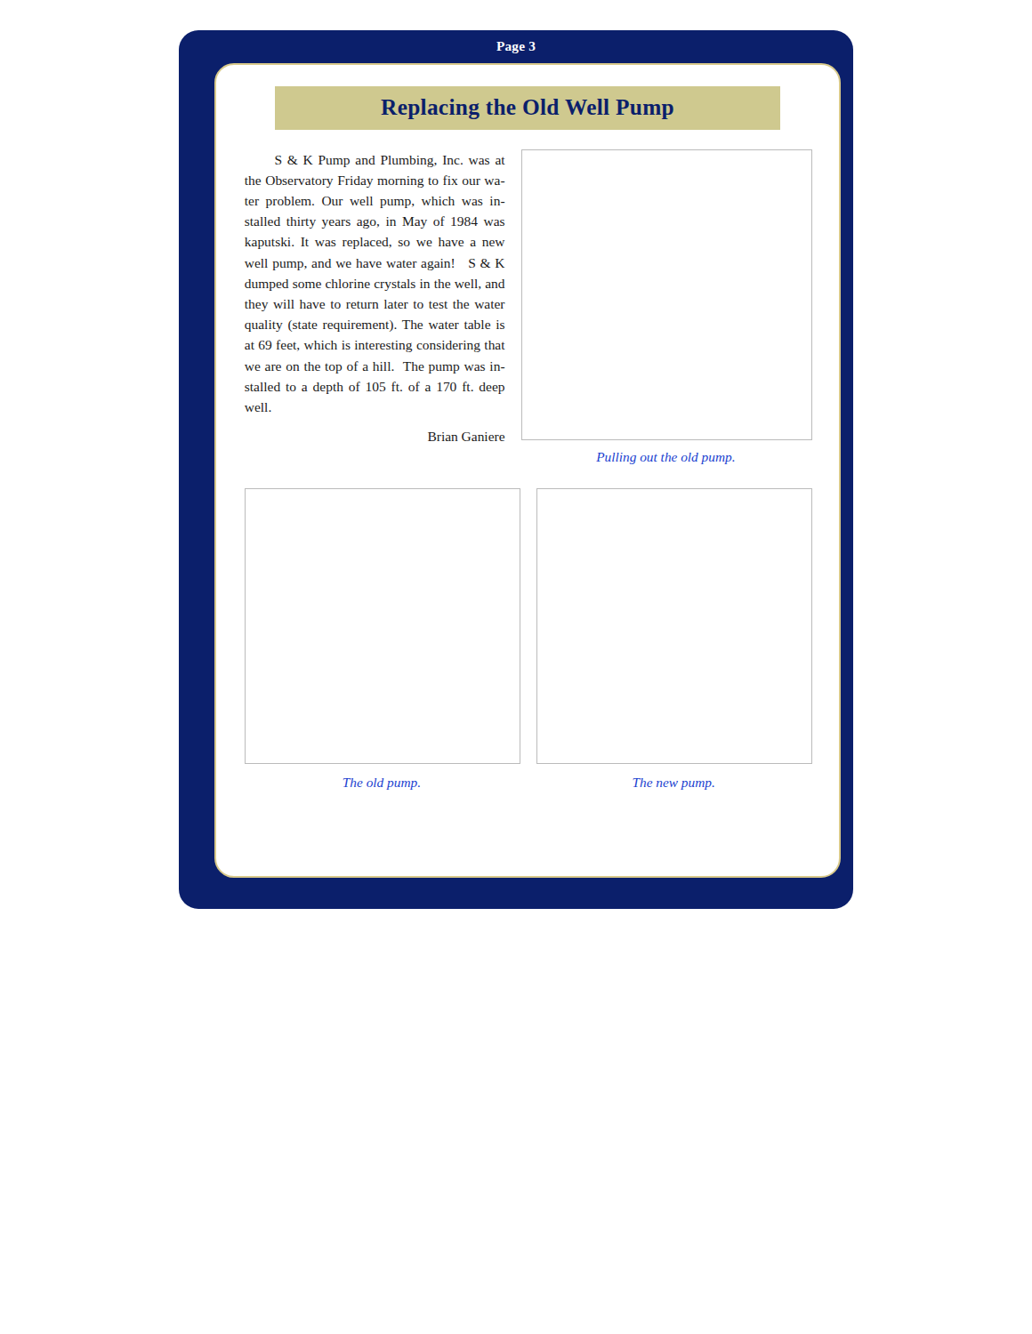Page 3
Replacing the Old Well Pump
S & K Pump and Plumbing, Inc. was at the Observatory Friday morning to fix our water problem. Our well pump, which was installed thirty years ago, in May of 1984 was kaputski. It was replaced, so we have a new well pump, and we have water again! S & K dumped some chlorine crystals in the well, and they will have to return later to test the water quality (state requirement). The water table is at 69 feet, which is interesting considering that we are on the top of a hill. The pump was installed to a depth of 105 ft. of a 170 ft. deep well.
Brian Ganiere
Pulling out the old pump.
The old pump.
The new pump.